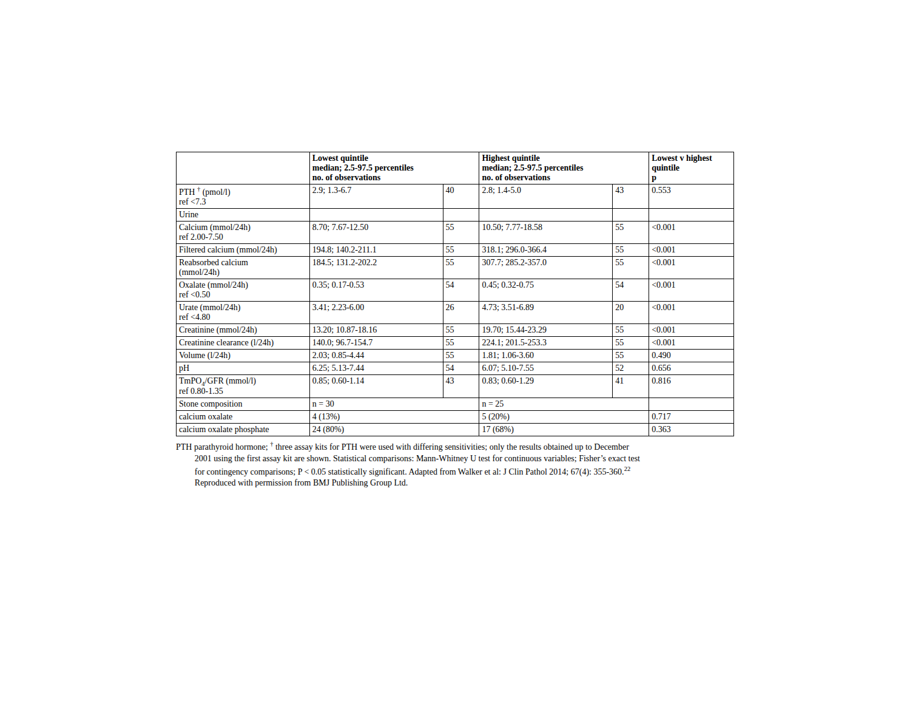| | Lowest quintile median; 2.5-97.5 percentiles no. of observations | Highest quintile median; 2.5-97.5 percentiles no. of observations | Lowest v highest quintile p |
| PTH † (pmol/l) ref <7.3 | 2.9; 1.3-6.7 | 40 | 2.8; 1.4-5.0 | 43 | 0.553 |
| Urine | | | | | |
| Calcium (mmol/24h) ref 2.00-7.50 | 8.70; 7.67-12.50 | 55 | 10.50; 7.77-18.58 | 55 | <0.001 |
| Filtered calcium (mmol/24h) | 194.8; 140.2-211.1 | 55 | 318.1; 296.0-366.4 | 55 | <0.001 |
| Reabsorbed calcium (mmol/24h) | 184.5; 131.2-202.2 | 55 | 307.7; 285.2-357.0 | 55 | <0.001 |
| Oxalate (mmol/24h) ref <0.50 | 0.35; 0.17-0.53 | 54 | 0.45; 0.32-0.75 | 54 | <0.001 |
| Urate (mmol/24h) ref <4.80 | 3.41; 2.23-6.00 | 26 | 4.73; 3.51-6.89 | 20 | <0.001 |
| Creatinine (mmol/24h) | 13.20; 10.87-18.16 | 55 | 19.70; 15.44-23.29 | 55 | <0.001 |
| Creatinine clearance (l/24h) | 140.0; 96.7-154.7 | 55 | 224.1; 201.5-253.3 | 55 | <0.001 |
| Volume (l/24h) | 2.03; 0.85-4.44 | 55 | 1.81; 1.06-3.60 | 55 | 0.490 |
| pH | 6.25; 5.13-7.44 | 54 | 6.07; 5.10-7.55 | 52 | 0.656 |
| TmPO 4 /GFR (mmol/l) ref 0.80-1.35 | 0.85; 0.60-1.14 | 43 | 0.83; 0.60-1.29 | 41 | 0.816 |
| Stone composition | n = 30 | n = 25 | |
| calcium oxalate | 4 (13%) | 5 (20%) | 0.717 |
| calcium oxalate phosphate | 24 (80%) | 17 (68%) | 0.363 |
PTH parathyroid hormone; † three assay kits for PTH were used with differing sensitivities; only the results obtained up to December
2001 using the first assay kit are shown. Statistical comparisons: Mann-Whitney U test for continuous variables; Fisher’s exact test
for contingency comparisons; P < 0.05 statistically significant. Adapted from Walker et al: J Clin Pathol 2014; 67(4): 355-360.22
Reproduced with permission from BMJ Publishing Group Ltd.